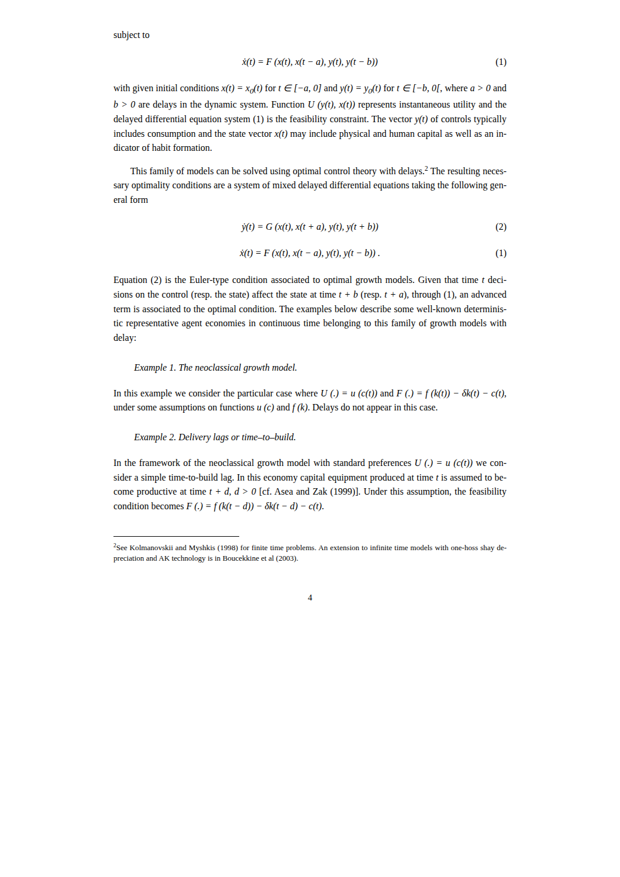subject to
ẋ(t) = F (x(t), x(t − a), y(t), y(t − b)) (1)
with given initial conditions x(t) = x0(t) for t ∈ [−a, 0] and y(t) = y0(t) for t ∈ [−b, 0[, where a > 0 and b > 0 are delays in the dynamic system. Function U (y(t), x(t)) represents instantaneous utility and the delayed differential equation system (1) is the feasibility constraint. The vector y(t) of controls typically includes consumption and the state vector x(t) may include physical and human capital as well as an indicator of habit formation.
This family of models can be solved using optimal control theory with delays.2 The resulting necessary optimality conditions are a system of mixed delayed differential equations taking the following general form
ẏ(t) = G (x(t), x(t + a), y(t), y(t + b)) (2)
ẋ(t) = F (x(t), x(t − a), y(t), y(t − b)) . (1)
Equation (2) is the Euler-type condition associated to optimal growth models. Given that time t decisions on the control (resp. the state) affect the state at time t + b (resp. t + a), through (1), an advanced term is associated to the optimal condition. The examples below describe some well-known deterministic representative agent economies in continuous time belonging to this family of growth models with delay:
Example 1. The neoclassical growth model.
In this example we consider the particular case where U (.) = u (c(t)) and F (.) = f (k(t)) − δk(t) − c(t), under some assumptions on functions u (c) and f (k). Delays do not appear in this case.
Example 2. Delivery lags or time–to–build.
In the framework of the neoclassical growth model with standard preferences U (.) = u (c(t)) we consider a simple time-to-build lag. In this economy capital equipment produced at time t is assumed to become productive at time t + d, d > 0 [cf. Asea and Zak (1999)]. Under this assumption, the feasibility condition becomes F (.) = f (k(t − d)) − δk(t − d) − c(t).
2See Kolmanovskii and Myshkis (1998) for finite time problems. An extension to infinite time models with one-hoss shay depreciation and AK technology is in Boucekkine et al (2003).
4